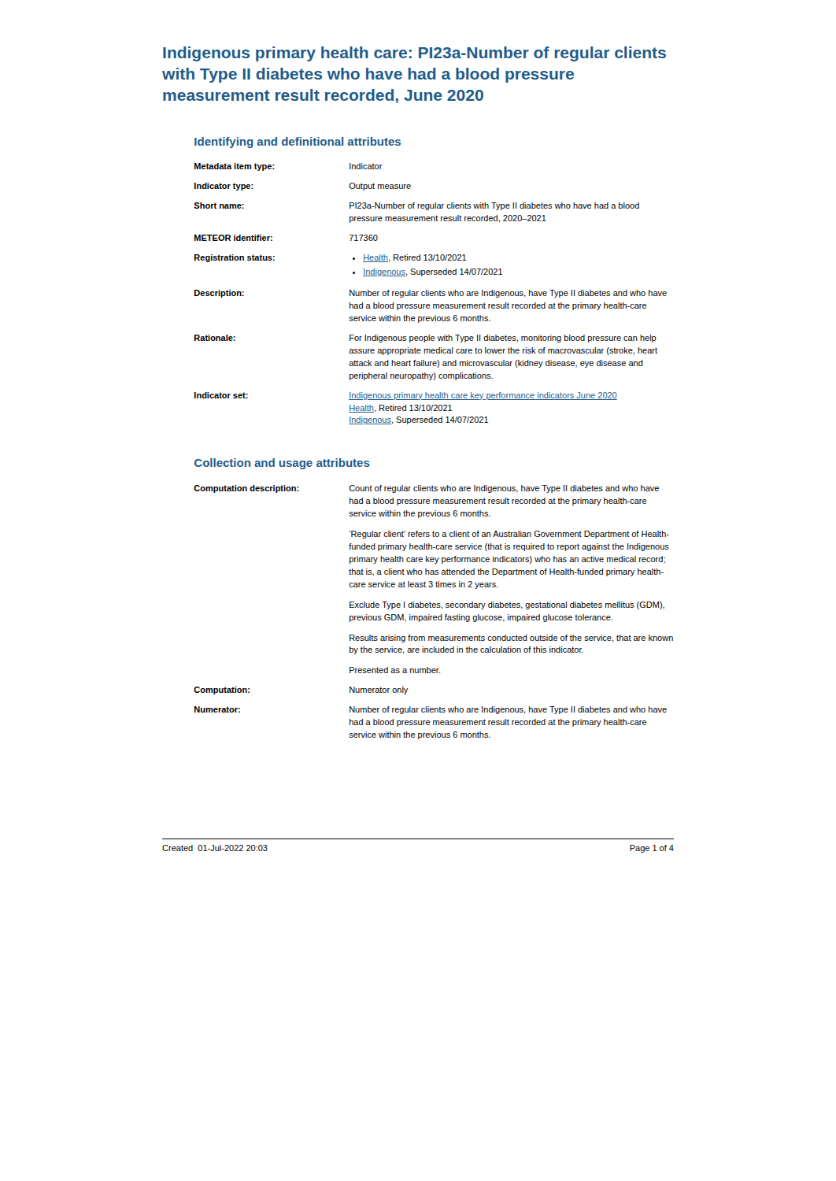Indigenous primary health care: PI23a-Number of regular clients with Type II diabetes who have had a blood pressure measurement result recorded, June 2020
Identifying and definitional attributes
| Metadata item type: | Indicator |
| Indicator type: | Output measure |
| Short name: | PI23a-Number of regular clients with Type II diabetes who have had a blood pressure measurement result recorded, 2020–2021 |
| METEOR identifier: | 717360 |
| Registration status: | Health , Retired 13/10/2021 Indigenous , Superseded 14/07/2021 |
| Description: | Number of regular clients who are Indigenous, have Type II diabetes and who have had a blood pressure measurement result recorded at the primary health-care service within the previous 6 months. |
| Rationale: | For Indigenous people with Type II diabetes, monitoring blood pressure can help assure appropriate medical care to lower the risk of macrovascular (stroke, heart attack and heart failure) and microvascular (kidney disease, eye disease and peripheral neuropathy) complications. |
| Indicator set: | Indigenous primary health care key performance indicators June 2020 Health , Retired 13/10/2021 Indigenous , Superseded 14/07/2021 |
Collection and usage attributes
| Computation description: | Count of regular clients who are Indigenous, have Type II diabetes and who have had a blood pressure measurement result recorded at the primary health-care service within the previous 6 months. ‘Regular client’ refers to a client of an Australian Government Department of Health-funded primary health-care service (that is required to report against the Indigenous primary health care key performance indicators) who has an active medical record; that is, a client who has attended the Department of Health-funded primary health-care service at least 3 times in 2 years. Exclude Type I diabetes, secondary diabetes, gestational diabetes mellitus (GDM), previous GDM, impaired fasting glucose, impaired glucose tolerance. Results arising from measurements conducted outside of the service, that are known by the service, are included in the calculation of this indicator. Presented as a number. |
| Computation: | Numerator only |
| Numerator: | Number of regular clients who are Indigenous, have Type II diabetes and who have had a blood pressure measurement result recorded at the primary health-care service within the previous 6 months. |
Created 01-Jul-2022 20:03 Page 1 of 4